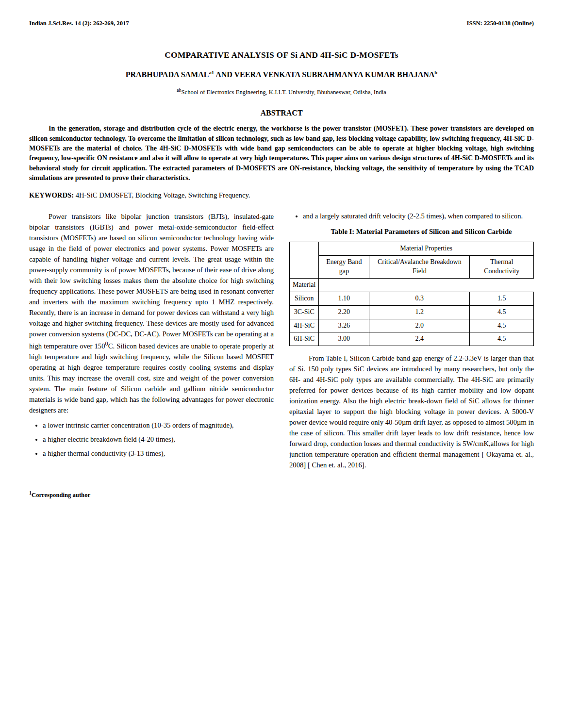Indian J.Sci.Res. 14 (2): 262-269, 2017 ISSN: 2250-0138 (Online)
COMPARATIVE ANALYSIS OF Si AND 4H-SiC D-MOSFETs
PRABHUPADA SAMALa1 AND VEERA VENKATA SUBRAHMANYA KUMAR BHAJANAb
abSchool of Electronics Engineering, K.I.I.T. University, Bhubaneswar, Odisha, India
ABSTRACT
In the generation, storage and distribution cycle of the electric energy, the workhorse is the power transistor (MOSFET). These power transistors are developed on silicon semiconductor technology. To overcome the limitation of silicon technology, such as low band gap, less blocking voltage capability, low switching frequency, 4H-SiC D-MOSFETs are the material of choice. The 4H-SiC D-MOSFETs with wide band gap semiconductors can be able to operate at higher blocking voltage, high switching frequency, low-specific ON resistance and also it will allow to operate at very high temperatures. This paper aims on various design structures of 4H-SiC D-MOSFETs and its behavioral study for circuit application. The extracted parameters of D-MOSFETS are ON-resistance, blocking voltage, the sensitivity of temperature by using the TCAD simulations are presented to prove their characteristics.
KEYWORDS: 4H-SiC DMOSFET, Blocking Voltage, Switching Frequency.
Power transistors like bipolar junction transistors (BJTs), insulated-gate bipolar transistors (IGBTs) and power metal-oxide-semiconductor field-effect transistors (MOSFETs) are based on silicon semiconductor technology having wide usage in the field of power electronics and power systems. Power MOSFETs are capable of handling higher voltage and current levels. The great usage within the power-supply community is of power MOSFETs, because of their ease of drive along with their low switching losses makes them the absolute choice for high switching frequency applications. These power MOSFETS are being used in resonant converter and inverters with the maximum switching frequency upto 1 MHZ respectively. Recently, there is an increase in demand for power devices can withstand a very high voltage and higher switching frequency. These devices are mostly used for advanced power conversion systems (DC-DC, DC-AC). Power MOSFETs can be operating at a high temperature over 1500C. Silicon based devices are unable to operate properly at high temperature and high switching frequency, while the Silicon based MOSFET operating at high degree temperature requires costly cooling systems and display units. This may increase the overall cost, size and weight of the power conversion system. The main feature of Silicon carbide and gallium nitride semiconductor materials is wide band gap, which has the following advantages for power electronic designers are:
a lower intrinsic carrier concentration (10-35 orders of magnitude),
a higher electric breakdown field (4-20 times),
a higher thermal conductivity (3-13 times),
and a largely saturated drift velocity (2-2.5 times), when compared to silicon.
Table I: Material Parameters of Silicon and Silicon Carbide
| | Material Properties |
| Energy Band gap | Critical/Avalanche Breakdown Field | Thermal Conductivity |
| Material | |
| Silicon | 1.10 | 0.3 | 1.5 |
| 3C-SiC | 2.20 | 1.2 | 4.5 |
| 4H-SiC | 3.26 | 2.0 | 4.5 |
| 6H-SiC | 3.00 | 2.4 | 4.5 |
From Table I, Silicon Carbide band gap energy of 2.2-3.3eV is larger than that of Si. 150 poly types SiC devices are introduced by many researchers, but only the 6H- and 4H-SiC poly types are available commercially. The 4H-SiC are primarily preferred for power devices because of its high carrier mobility and low dopant ionization energy. Also the high electric break-down field of SiC allows for thinner epitaxial layer to support the high blocking voltage in power devices. A 5000-V power device would require only 40-50µm drift layer, as opposed to almost 500µm in the case of silicon. This smaller drift layer leads to low drift resistance, hence low forward drop, conduction losses and thermal conductivity is 5W/cmK,allows for high junction temperature operation and efficient thermal management [ Okayama et. al., 2008] [ Chen et. al., 2016].
1Corresponding author